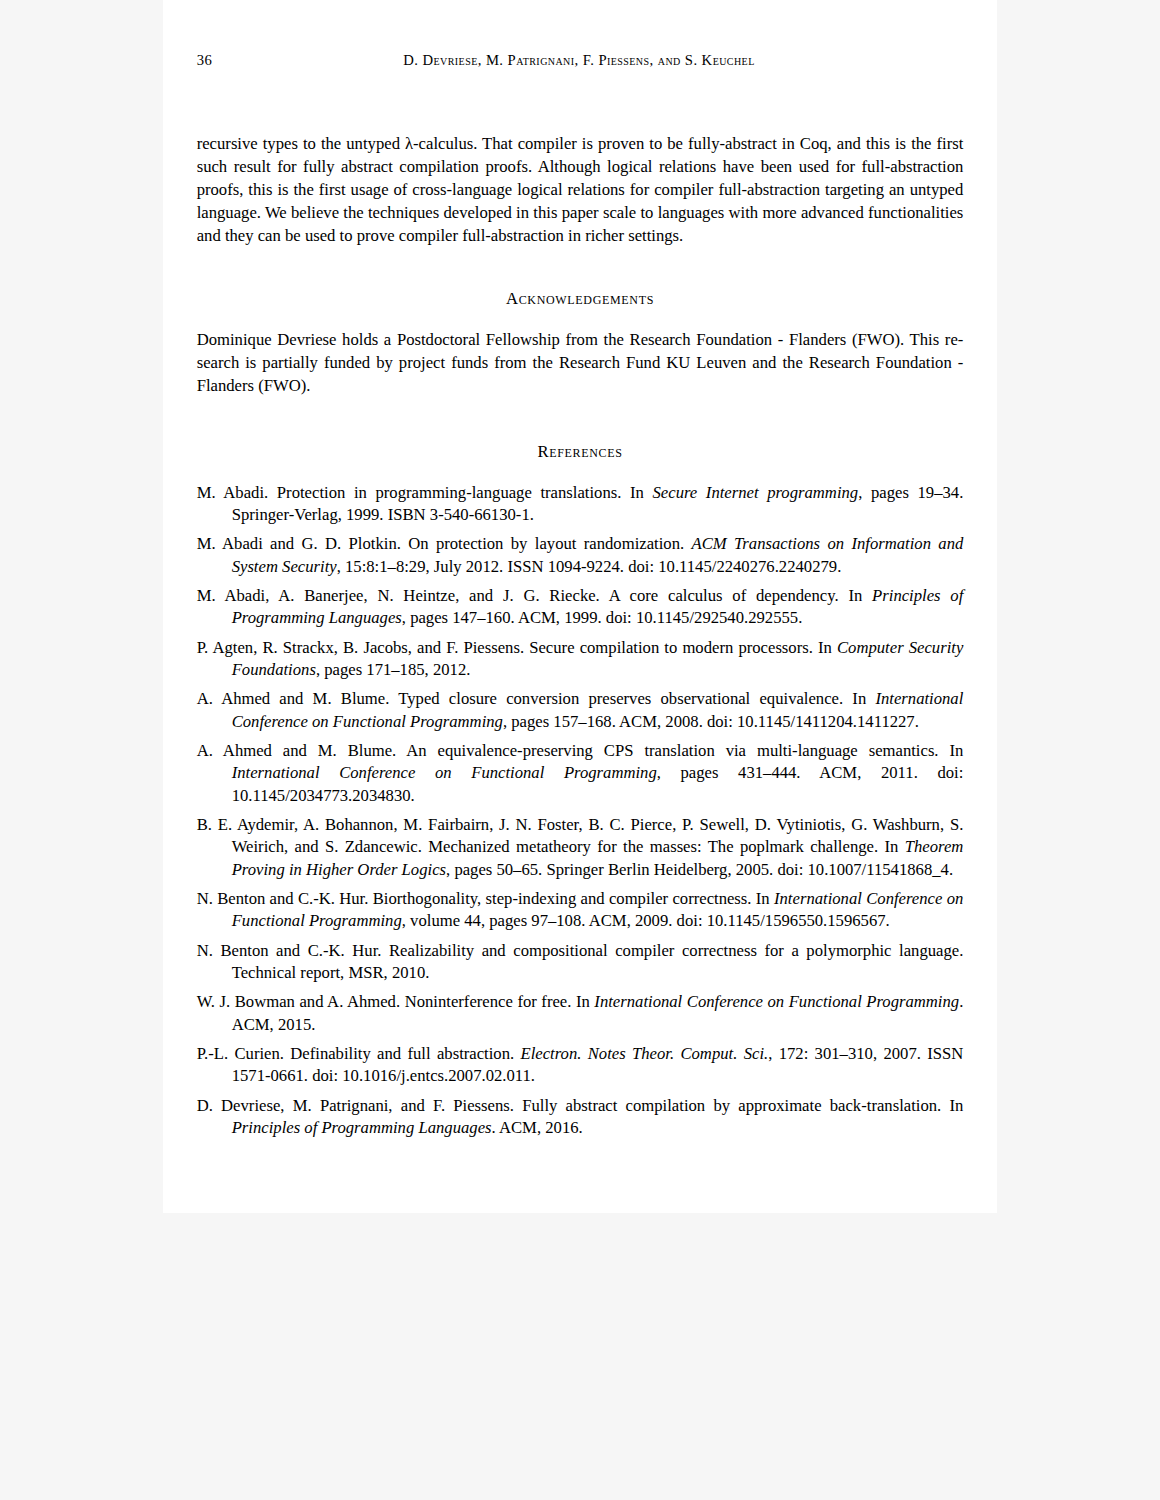36 D. Devriese, M. Patrignani, F. Piessens, and S. Keuchel
recursive types to the untyped λ-calculus. That compiler is proven to be fully-abstract in Coq, and this is the first such result for fully abstract compilation proofs. Although logical relations have been used for full-abstraction proofs, this is the first usage of cross-language logical relations for compiler full-abstraction targeting an untyped language. We believe the techniques developed in this paper scale to languages with more advanced functionalities and they can be used to prove compiler full-abstraction in richer settings.
Acknowledgements
Dominique Devriese holds a Postdoctoral Fellowship from the Research Foundation - Flanders (FWO). This research is partially funded by project funds from the Research Fund KU Leuven and the Research Foundation - Flanders (FWO).
References
M. Abadi. Protection in programming-language translations. In Secure Internet programming, pages 19–34. Springer-Verlag, 1999. ISBN 3-540-66130-1.
M. Abadi and G. D. Plotkin. On protection by layout randomization. ACM Transactions on Information and System Security, 15:8:1–8:29, July 2012. ISSN 1094-9224. doi: 10.1145/2240276.2240279.
M. Abadi, A. Banerjee, N. Heintze, and J. G. Riecke. A core calculus of dependency. In Principles of Programming Languages, pages 147–160. ACM, 1999. doi: 10.1145/292540.292555.
P. Agten, R. Strackx, B. Jacobs, and F. Piessens. Secure compilation to modern processors. In Computer Security Foundations, pages 171–185, 2012.
A. Ahmed and M. Blume. Typed closure conversion preserves observational equivalence. In International Conference on Functional Programming, pages 157–168. ACM, 2008. doi: 10.1145/1411204.1411227.
A. Ahmed and M. Blume. An equivalence-preserving CPS translation via multi-language semantics. In International Conference on Functional Programming, pages 431–444. ACM, 2011. doi: 10.1145/2034773.2034830.
B. E. Aydemir, A. Bohannon, M. Fairbairn, J. N. Foster, B. C. Pierce, P. Sewell, D. Vytiniotis, G. Washburn, S. Weirich, and S. Zdancewic. Mechanized metatheory for the masses: The poplmark challenge. In Theorem Proving in Higher Order Logics, pages 50–65. Springer Berlin Heidelberg, 2005. doi: 10.1007/11541868_4.
N. Benton and C.-K. Hur. Biorthogonality, step-indexing and compiler correctness. In International Conference on Functional Programming, volume 44, pages 97–108. ACM, 2009. doi: 10.1145/1596550.1596567.
N. Benton and C.-K. Hur. Realizability and compositional compiler correctness for a polymorphic language. Technical report, MSR, 2010.
W. J. Bowman and A. Ahmed. Noninterference for free. In International Conference on Functional Programming. ACM, 2015.
P.-L. Curien. Definability and full abstraction. Electron. Notes Theor. Comput. Sci., 172: 301–310, 2007. ISSN 1571-0661. doi: 10.1016/j.entcs.2007.02.011.
D. Devriese, M. Patrignani, and F. Piessens. Fully abstract compilation by approximate back-translation. In Principles of Programming Languages. ACM, 2016.